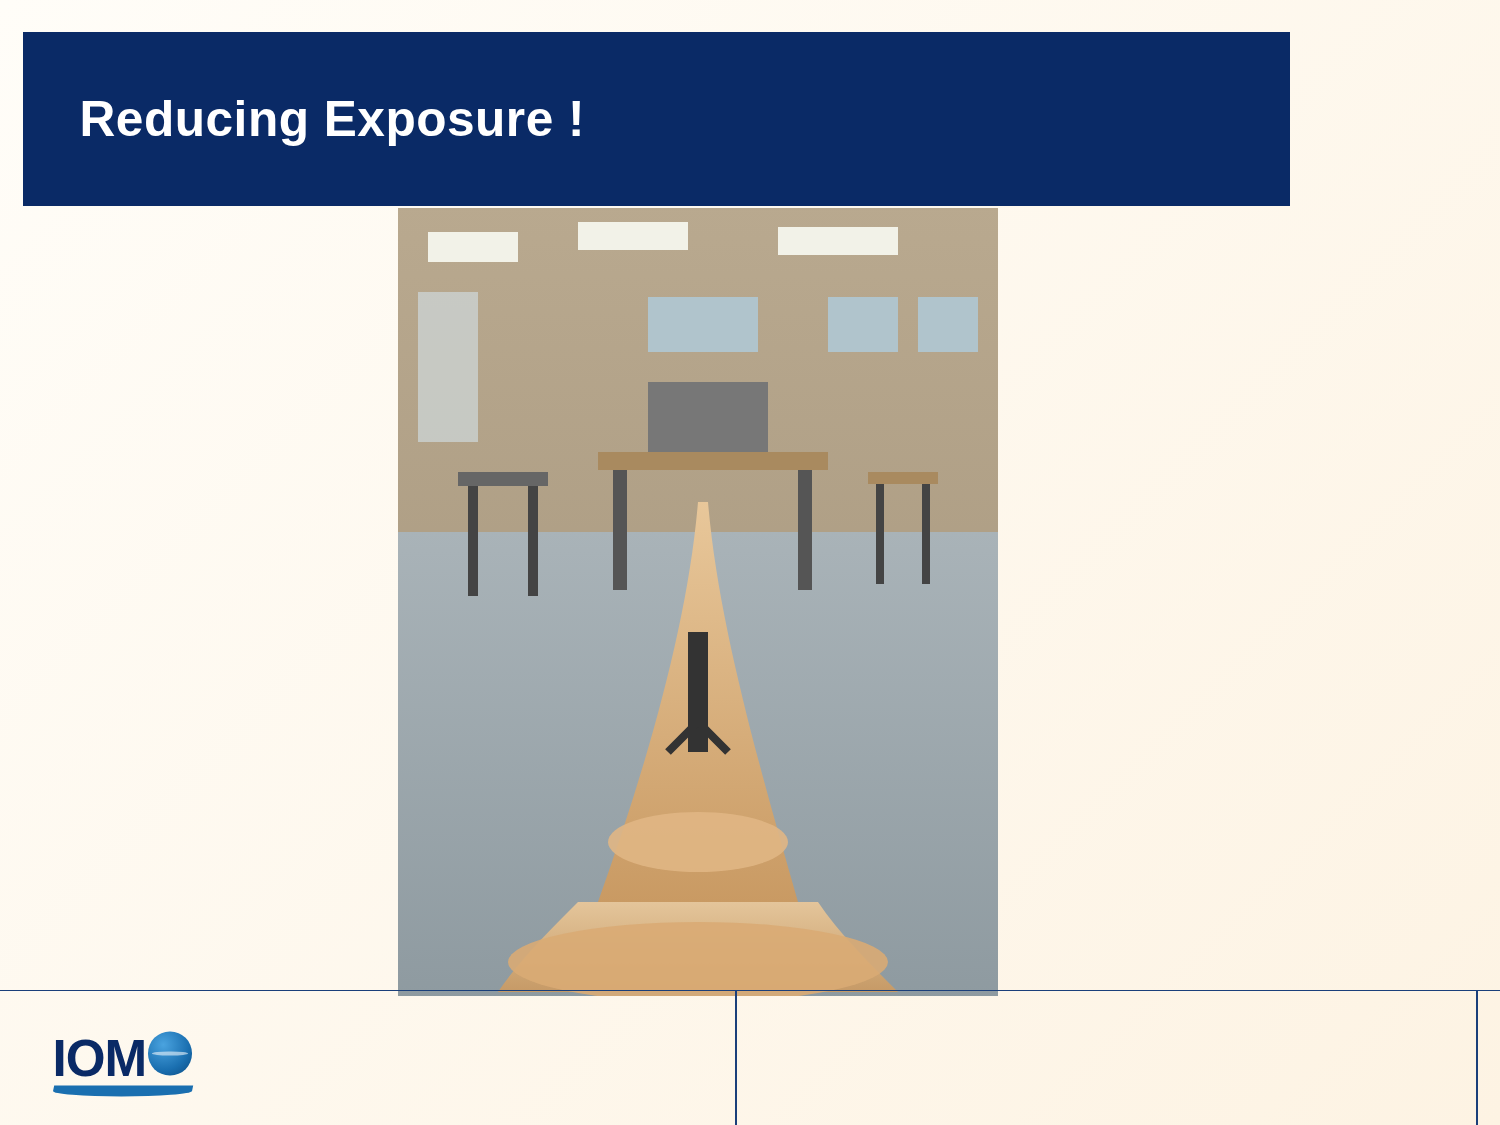Reducing Exposure !
IOM